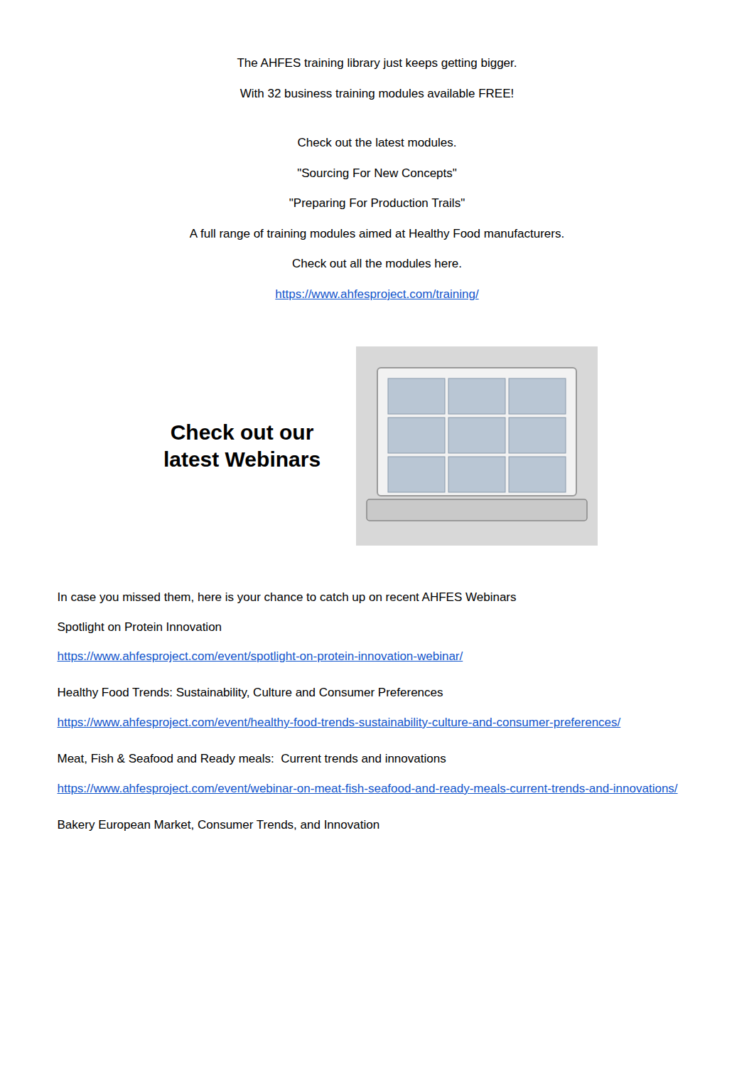The AHFES training library just keeps getting bigger.
With 32 business training modules available FREE!
Check out the latest modules.
"Sourcing For New Concepts"
"Preparing For Production Trails"
A full range of training modules aimed at Healthy Food manufacturers.
Check out all the modules here.
https://www.ahfesproject.com/training/
Check out our latest Webinars
In case you missed them, here is your chance to catch up on recent AHFES Webinars
Spotlight on Protein Innovation
https://www.ahfesproject.com/event/spotlight-on-protein-innovation-webinar/
Healthy Food Trends: Sustainability, Culture and Consumer Preferences
https://www.ahfesproject.com/event/healthy-food-trends-sustainability-culture-and-consumer-preferences/
Meat, Fish & Seafood and Ready meals: Current trends and innovations
https://www.ahfesproject.com/event/webinar-on-meat-fish-seafood-and-ready-meals-current-trends-and-innovations/
Bakery European Market, Consumer Trends, and Innovation